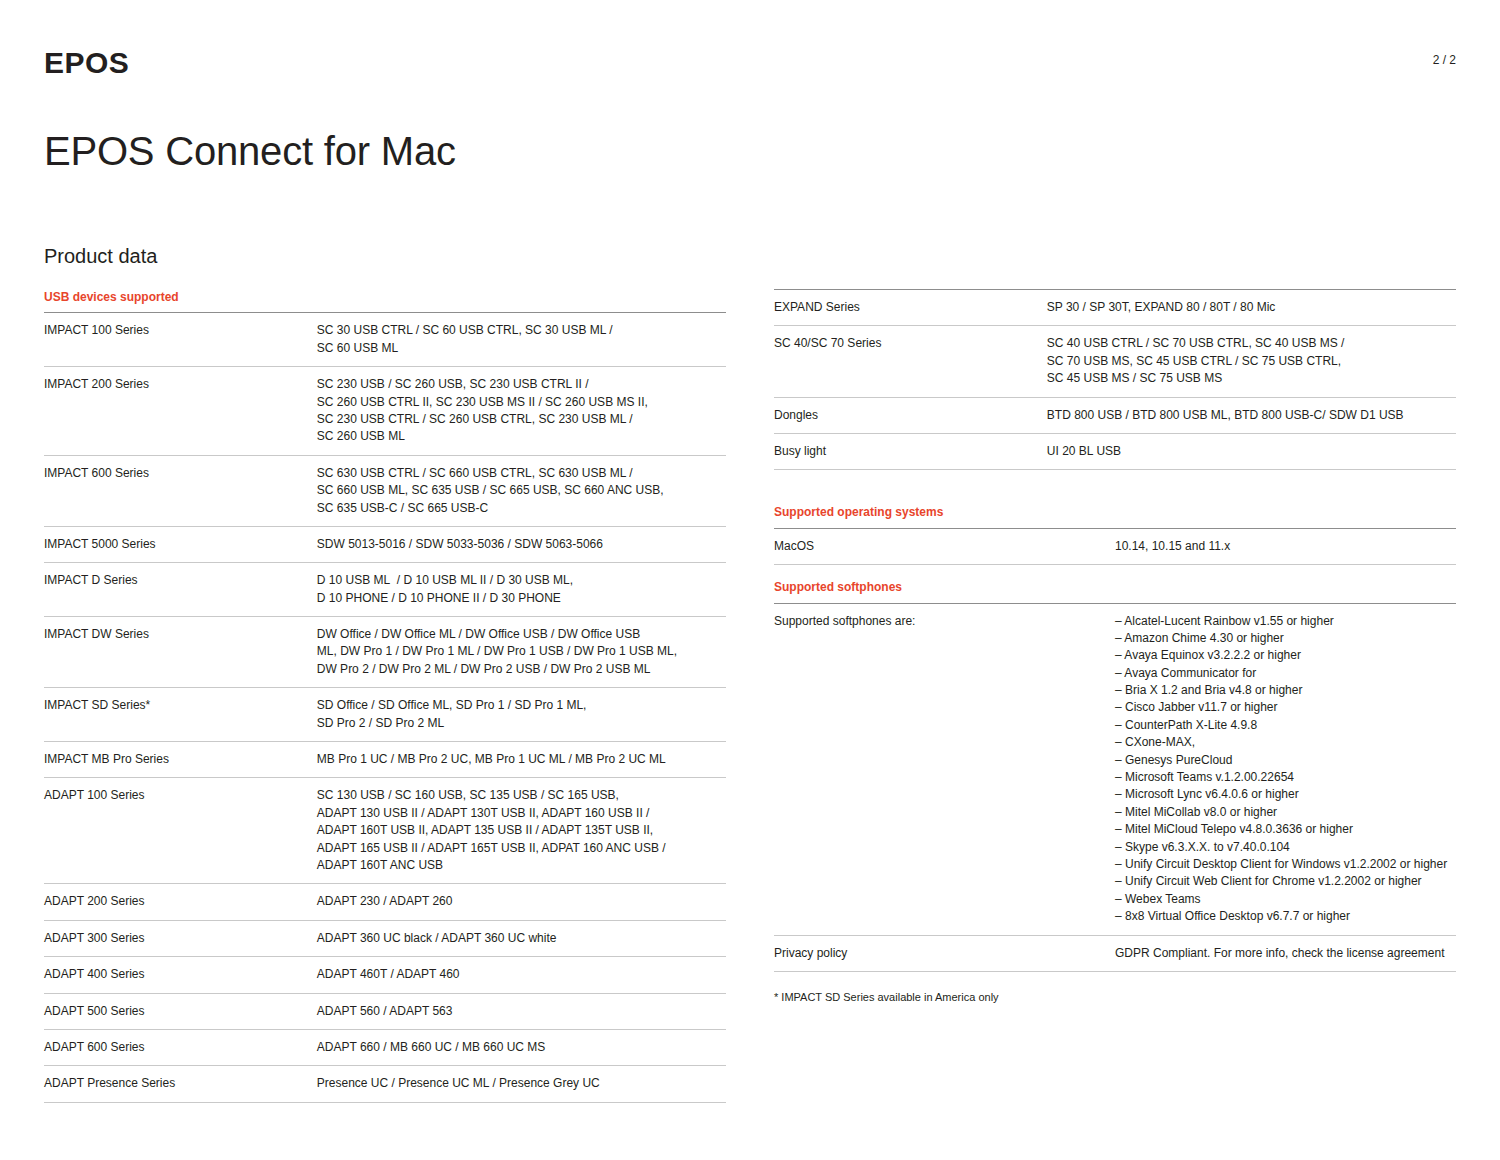EPOS
2 / 2
EPOS Connect for Mac
Product data
USB devices supported
| IMPACT 100 Series | SC 30 USB CTRL / SC 60 USB CTRL, SC 30 USB ML / SC 60 USB ML |
| IMPACT 200 Series | SC 230 USB / SC 260 USB, SC 230 USB CTRL II / SC 260 USB CTRL II, SC 230 USB MS II / SC 260 USB MS II, SC 230 USB CTRL / SC 260 USB CTRL, SC 230 USB ML / SC 260 USB ML |
| IMPACT 600 Series | SC 630 USB CTRL / SC 660 USB CTRL, SC 630 USB ML / SC 660 USB ML, SC 635 USB / SC 665 USB, SC 660 ANC USB, SC 635 USB-C / SC 665 USB-C |
| IMPACT 5000 Series | SDW 5013-5016 / SDW 5033-5036 / SDW 5063-5066 |
| IMPACT D Series | D 10 USB ML / D 10 USB ML II / D 30 USB ML, D 10 PHONE / D 10 PHONE II / D 30 PHONE |
| IMPACT DW Series | DW Office / DW Office ML / DW Office USB / DW Office USB ML, DW Pro 1 / DW Pro 1 ML / DW Pro 1 USB / DW Pro 1 USB ML, DW Pro 2 / DW Pro 2 ML / DW Pro 2 USB / DW Pro 2 USB ML |
| IMPACT SD Series* | SD Office / SD Office ML, SD Pro 1 / SD Pro 1 ML, SD Pro 2 / SD Pro 2 ML |
| IMPACT MB Pro Series | MB Pro 1 UC / MB Pro 2 UC, MB Pro 1 UC ML / MB Pro 2 UC ML |
| ADAPT 100 Series | SC 130 USB / SC 160 USB, SC 135 USB / SC 165 USB, ADAPT 130 USB II / ADAPT 130T USB II, ADAPT 160 USB II / ADAPT 160T USB II, ADAPT 135 USB II / ADAPT 135T USB II, ADAPT 165 USB II / ADAPT 165T USB II, ADPAT 160 ANC USB / ADAPT 160T ANC USB |
| ADAPT 200 Series | ADAPT 230 / ADAPT 260 |
| ADAPT 300 Series | ADAPT 360 UC black / ADAPT 360 UC white |
| ADAPT 400 Series | ADAPT 460T / ADAPT 460 |
| ADAPT 500 Series | ADAPT 560 / ADAPT 563 |
| ADAPT 600 Series | ADAPT 660 / MB 660 UC / MB 660 UC MS |
| ADAPT Presence Series | Presence UC / Presence UC ML / Presence Grey UC |
USB devices supported (continued)
| EXPAND Series | SP 30 / SP 30T, EXPAND 80 / 80T / 80 Mic |
| SC 40/SC 70 Series | SC 40 USB CTRL / SC 70 USB CTRL, SC 40 USB MS / SC 70 USB MS, SC 45 USB CTRL / SC 75 USB CTRL, SC 45 USB MS / SC 75 USB MS |
| Dongles | BTD 800 USB / BTD 800 USB ML, BTD 800 USB-C/ SDW D1 USB |
| Busy light | UI 20 BL USB |
| Supported operating systems |
| MacOS | 10.14, 10.15 and 11.x |
| Supported softphones |
| Supported softphones are: | – Alcatel-Lucent Rainbow v1.55 or higher – Amazon Chime 4.30 or higher – Avaya Equinox v3.2.2.2 or higher – Avaya Communicator for – Bria X 1.2 and Bria v4.8 or higher – Cisco Jabber v11.7 or higher – CounterPath X-Lite 4.9.8 – CXone-MAX, – Genesys PureCloud – Microsoft Teams v.1.2.00.22654 – Microsoft Lync v6.4.0.6 or higher – Mitel MiCollab v8.0 or higher – Mitel MiCloud Telepo v4.8.0.3636 or higher – Skype v6.3.X.X. to v7.40.0.104 – Unify Circuit Desktop Client for Windows v1.2.2002 or higher – Unify Circuit Web Client for Chrome v1.2.2002 or higher – Webex Teams – 8x8 Virtual Office Desktop v6.7.7 or higher |
| Privacy policy | GDPR Compliant. For more info, check the license agreement |
* IMPACT SD Series available in America only